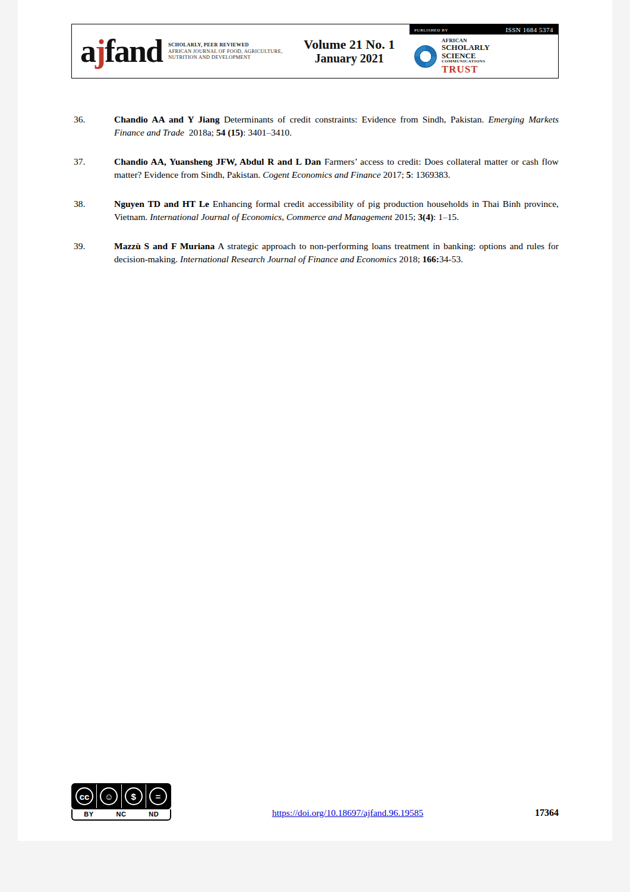ajfand
Scholarly, peer reviewed African Journal of Food, Agriculture, Nutrition and Development
Volume 21 No. 1 January 2021
Published by ISSN 1684 5374
African Scholarly Science Communications Trust
36.
Chandio AA and Y Jiang Determinants of credit constraints: Evidence from Sindh, Pakistan. Emerging Markets Finance and Trade 2018a; 54 (15): 3401–3410.
37.
Chandio AA, Yuansheng JFW, Abdul R and L Dan Farmers’ access to credit: Does collateral matter or cash flow matter? Evidence from Sindh, Pakistan. Cogent Economics and Finance 2017; 5: 1369383.
38.
Nguyen TD and HT Le Enhancing formal credit accessibility of pig production households in Thai Binh province, Vietnam. International Journal of Economics, Commerce and Management 2015; 3(4): 1–15.
39.
Mazzù S and F Muriana A strategic approach to non-performing loans treatment in banking: options and rules for decision-making. International Research Journal of Finance and Economics 2018; 166: 34-53.
cc
☺
$
=
BY NC ND
https://doi.org/10.18697/ajfand.96.19585
17364